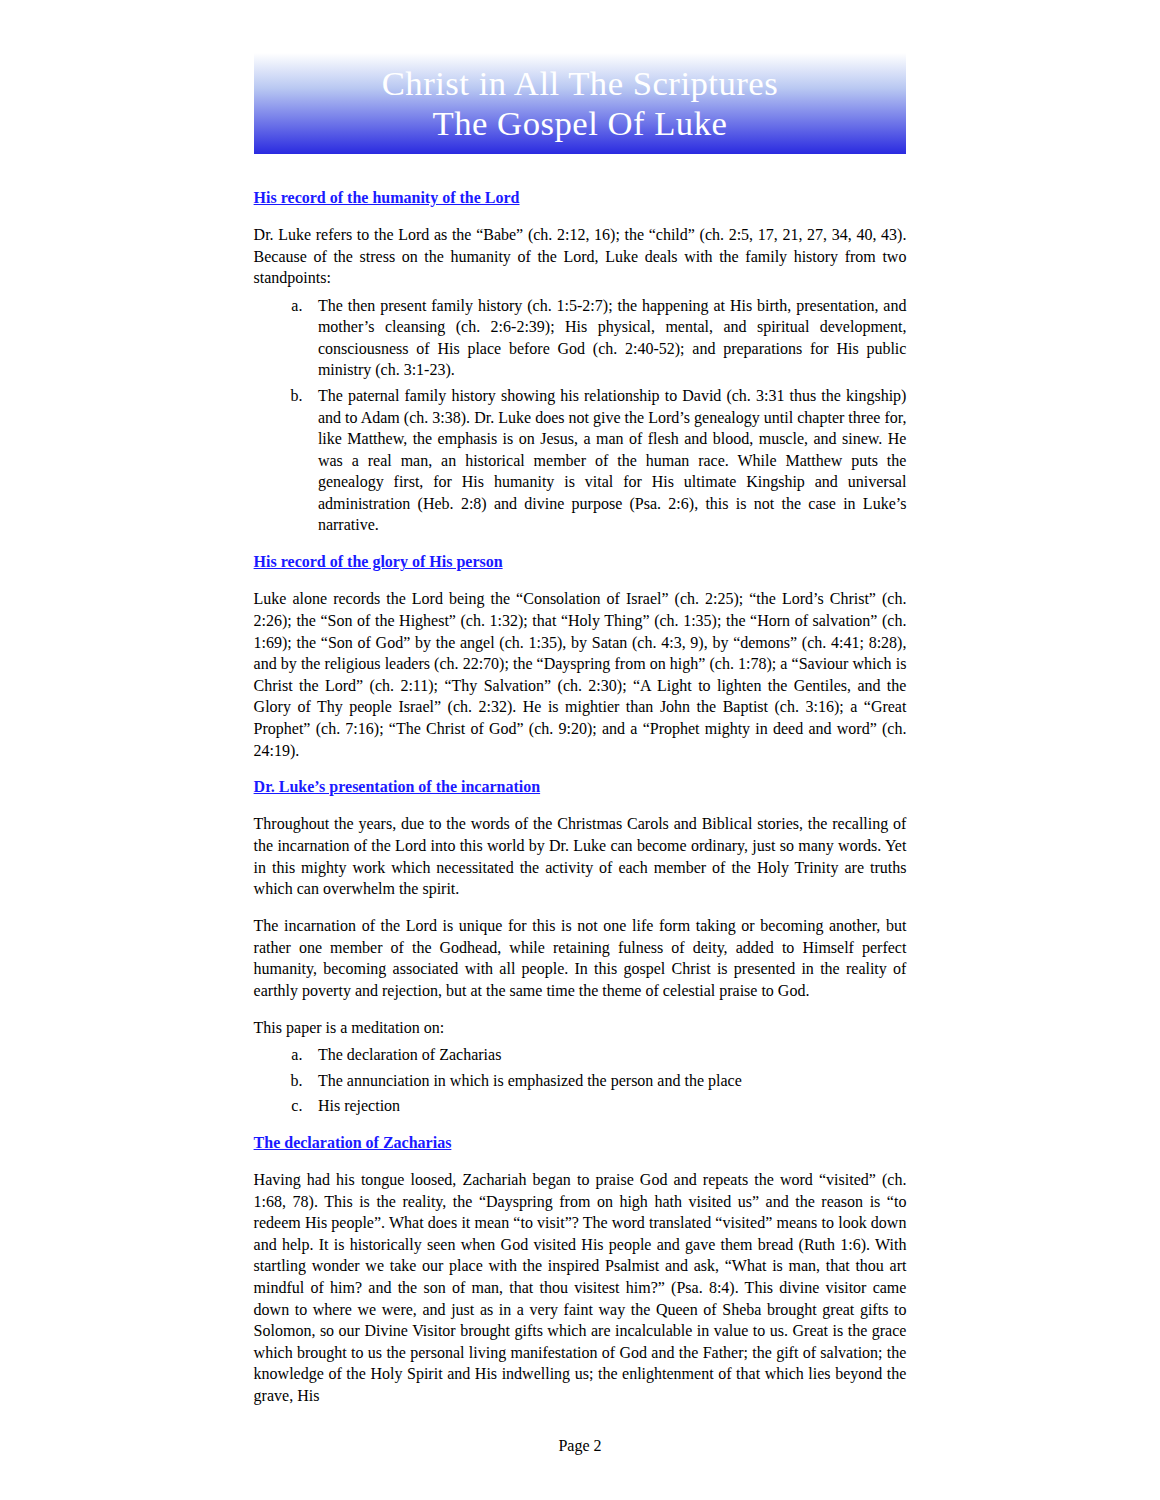Christ in All The Scriptures
The Gospel Of Luke
His record of the humanity of the Lord
Dr. Luke refers to the Lord as the “Babe” (ch. 2:12, 16); the “child” (ch. 2:5, 17, 21, 27, 34, 40, 43). Because of the stress on the humanity of the Lord, Luke deals with the family history from two standpoints:
The then present family history (ch. 1:5-2:7); the happening at His birth, presentation, and mother’s cleansing (ch. 2:6-2:39); His physical, mental, and spiritual development, consciousness of His place before God (ch. 2:40-52); and preparations for His public ministry (ch. 3:1-23).
The paternal family history showing his relationship to David (ch. 3:31 thus the kingship) and to Adam (ch. 3:38). Dr. Luke does not give the Lord’s genealogy until chapter three for, like Matthew, the emphasis is on Jesus, a man of flesh and blood, muscle, and sinew. He was a real man, an historical member of the human race. While Matthew puts the genealogy first, for His humanity is vital for His ultimate Kingship and universal administration (Heb. 2:8) and divine purpose (Psa. 2:6), this is not the case in Luke’s narrative.
His record of the glory of His person
Luke alone records the Lord being the “Consolation of Israel” (ch. 2:25); “the Lord’s Christ” (ch. 2:26); the “Son of the Highest” (ch. 1:32); that “Holy Thing” (ch. 1:35); the “Horn of salvation” (ch. 1:69); the “Son of God” by the angel (ch. 1:35), by Satan (ch. 4:3, 9), by “demons” (ch. 4:41; 8:28), and by the religious leaders (ch. 22:70); the “Dayspring from on high” (ch. 1:78); a “Saviour which is Christ the Lord” (ch. 2:11); “Thy Salvation” (ch. 2:30); “A Light to lighten the Gentiles, and the Glory of Thy people Israel” (ch. 2:32). He is mightier than John the Baptist (ch. 3:16); a “Great Prophet” (ch. 7:16); “The Christ of God” (ch. 9:20); and a “Prophet mighty in deed and word” (ch. 24:19).
Dr. Luke’s presentation of the incarnation
Throughout the years, due to the words of the Christmas Carols and Biblical stories, the recalling of the incarnation of the Lord into this world by Dr. Luke can become ordinary, just so many words. Yet in this mighty work which necessitated the activity of each member of the Holy Trinity are truths which can overwhelm the spirit.
The incarnation of the Lord is unique for this is not one life form taking or becoming another, but rather one member of the Godhead, while retaining fulness of deity, added to Himself perfect humanity, becoming associated with all people. In this gospel Christ is presented in the reality of earthly poverty and rejection, but at the same time the theme of celestial praise to God.
This paper is a meditation on:
The declaration of Zacharias
The annunciation in which is emphasized the person and the place
His rejection
The declaration of Zacharias
Having had his tongue loosed, Zachariah began to praise God and repeats the word “visited” (ch. 1:68, 78). This is the reality, the “Dayspring from on high hath visited us” and the reason is “to redeem His people”. What does it mean “to visit”? The word translated “visited” means to look down and help. It is historically seen when God visited His people and gave them bread (Ruth 1:6). With startling wonder we take our place with the inspired Psalmist and ask, “What is man, that thou art mindful of him? and the son of man, that thou visitest him?” (Psa. 8:4). This divine visitor came down to where we were, and just as in a very faint way the Queen of Sheba brought great gifts to Solomon, so our Divine Visitor brought gifts which are incalculable in value to us. Great is the grace which brought to us the personal living manifestation of God and the Father; the gift of salvation; the knowledge of the Holy Spirit and His indwelling us; the enlightenment of that which lies beyond the grave, His
Page 2